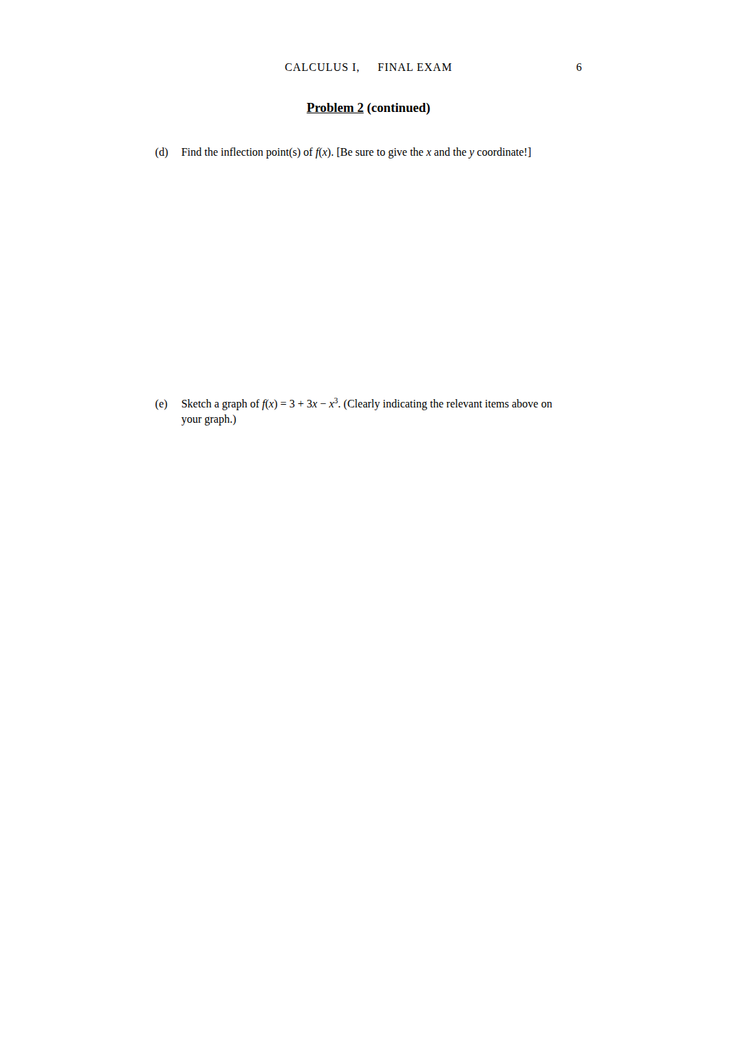Calculus I, Final Exam 6
Problem 2 (continued)
(d) Find the inflection point(s) of f(x). [Be sure to give the x and the y coordinate!]
(e) Sketch a graph of f(x) = 3 + 3x − x3. (Clearly indicating the relevant items above on your graph.)